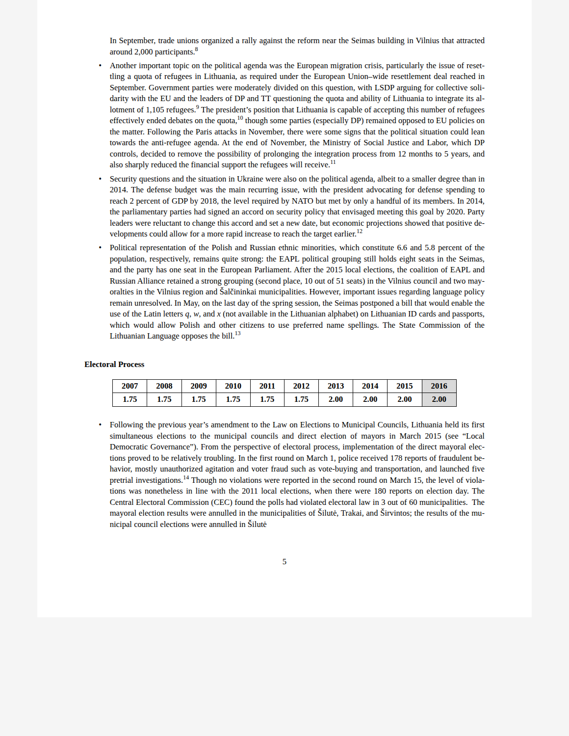In September, trade unions organized a rally against the reform near the Seimas building in Vilnius that attracted around 2,000 participants.8
Another important topic on the political agenda was the European migration crisis, particularly the issue of resettling a quota of refugees in Lithuania, as required under the European Union–wide resettlement deal reached in September. Government parties were moderately divided on this question, with LSDP arguing for collective solidarity with the EU and the leaders of DP and TT questioning the quota and ability of Lithuania to integrate its allotment of 1,105 refugees.9 The president’s position that Lithuania is capable of accepting this number of refugees effectively ended debates on the quota,10 though some parties (especially DP) remained opposed to EU policies on the matter. Following the Paris attacks in November, there were some signs that the political situation could lean towards the anti-refugee agenda. At the end of November, the Ministry of Social Justice and Labor, which DP controls, decided to remove the possibility of prolonging the integration process from 12 months to 5 years, and also sharply reduced the financial support the refugees will receive.11
Security questions and the situation in Ukraine were also on the political agenda, albeit to a smaller degree than in 2014. The defense budget was the main recurring issue, with the president advocating for defense spending to reach 2 percent of GDP by 2018, the level required by NATO but met by only a handful of its members. In 2014, the parliamentary parties had signed an accord on security policy that envisaged meeting this goal by 2020. Party leaders were reluctant to change this accord and set a new date, but economic projections showed that positive developments could allow for a more rapid increase to reach the target earlier.12
Political representation of the Polish and Russian ethnic minorities, which constitute 6.6 and 5.8 percent of the population, respectively, remains quite strong: the EAPL political grouping still holds eight seats in the Seimas, and the party has one seat in the European Parliament. After the 2015 local elections, the coalition of EAPL and Russian Alliance retained a strong grouping (second place, 10 out of 51 seats) in the Vilnius council and two mayoralties in the Vilnius region and Šalčininkai municipalities. However, important issues regarding language policy remain unresolved. In May, on the last day of the spring session, the Seimas postponed a bill that would enable the use of the Latin letters q, w, and x (not available in the Lithuanian alphabet) on Lithuanian ID cards and passports, which would allow Polish and other citizens to use preferred name spellings. The State Commission of the Lithuanian Language opposes the bill.13
Electoral Process
| 2007 | 2008 | 2009 | 2010 | 2011 | 2012 | 2013 | 2014 | 2015 | 2016 |
| --- | --- | --- | --- | --- | --- | --- | --- | --- | --- |
| 1.75 | 1.75 | 1.75 | 1.75 | 1.75 | 1.75 | 2.00 | 2.00 | 2.00 | 2.00 |
Following the previous year’s amendment to the Law on Elections to Municipal Councils, Lithuania held its first simultaneous elections to the municipal councils and direct election of mayors in March 2015 (see “Local Democratic Governance”). From the perspective of electoral process, implementation of the direct mayoral elections proved to be relatively troubling. In the first round on March 1, police received 178 reports of fraudulent behavior, mostly unauthorized agitation and voter fraud such as vote-buying and transportation, and launched five pretrial investigations.14 Though no violations were reported in the second round on March 15, the level of violations was nonetheless in line with the 2011 local elections, when there were 180 reports on election day. The Central Electoral Commission (CEC) found the polls had violated electoral law in 3 out of 60 municipalities. The mayoral election results were annulled in the municipalities of Šilutė, Trakai, and Širvintos; the results of the municipal council elections were annulled in Šilutė
5